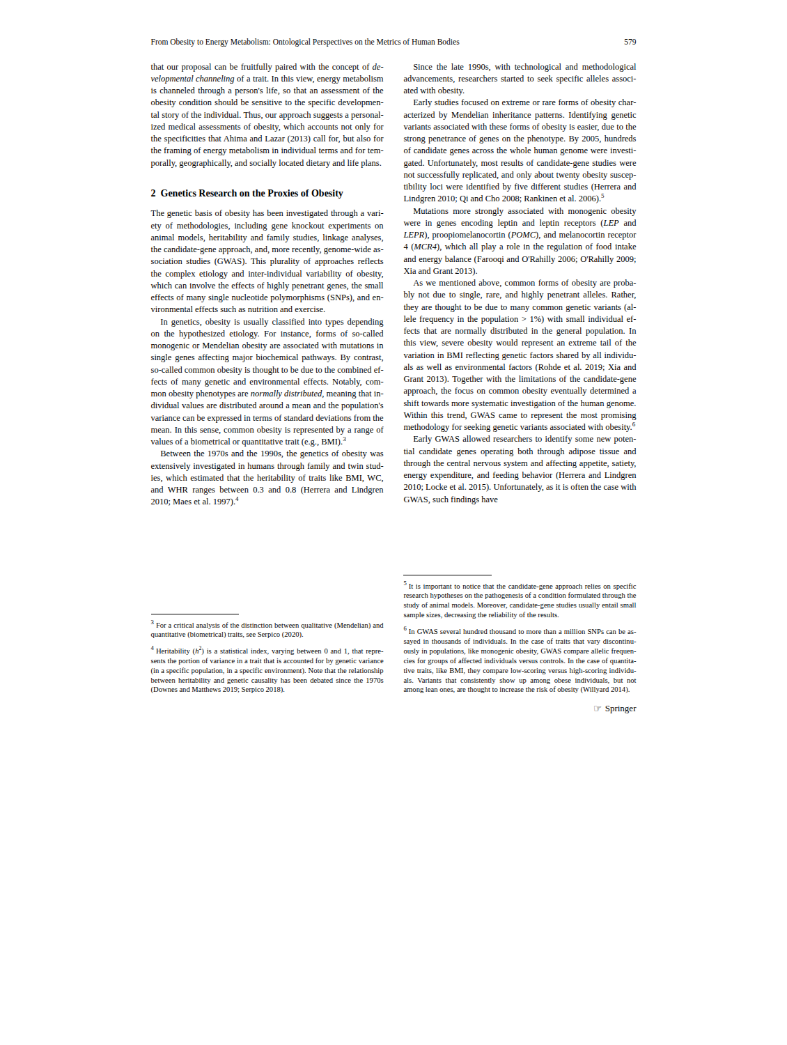From Obesity to Energy Metabolism: Ontological Perspectives on the Metrics of Human Bodies
579
that our proposal can be fruitfully paired with the concept of developmental channeling of a trait. In this view, energy metabolism is channeled through a person's life, so that an assessment of the obesity condition should be sensitive to the specific developmental story of the individual. Thus, our approach suggests a personalized medical assessments of obesity, which accounts not only for the specificities that Ahima and Lazar (2013) call for, but also for the framing of energy metabolism in individual terms and for temporally, geographically, and socially located dietary and life plans.
2 Genetics Research on the Proxies of Obesity
The genetic basis of obesity has been investigated through a variety of methodologies, including gene knockout experiments on animal models, heritability and family studies, linkage analyses, the candidate-gene approach, and, more recently, genome-wide association studies (GWAS). This plurality of approaches reflects the complex etiology and inter-individual variability of obesity, which can involve the effects of highly penetrant genes, the small effects of many single nucleotide polymorphisms (SNPs), and environmental effects such as nutrition and exercise.
In genetics, obesity is usually classified into types depending on the hypothesized etiology. For instance, forms of so-called monogenic or Mendelian obesity are associated with mutations in single genes affecting major biochemical pathways. By contrast, so-called common obesity is thought to be due to the combined effects of many genetic and environmental effects. Notably, common obesity phenotypes are normally distributed, meaning that individual values are distributed around a mean and the population's variance can be expressed in terms of standard deviations from the mean. In this sense, common obesity is represented by a range of values of a biometrical or quantitative trait (e.g., BMI).3
Between the 1970s and the 1990s, the genetics of obesity was extensively investigated in humans through family and twin studies, which estimated that the heritability of traits like BMI, WC, and WHR ranges between 0.3 and 0.8 (Herrera and Lindgren 2010; Maes et al. 1997).4
3 For a critical analysis of the distinction between qualitative (Mendelian) and quantitative (biometrical) traits, see Serpico (2020).
4 Heritability (h2) is a statistical index, varying between 0 and 1, that represents the portion of variance in a trait that is accounted for by genetic variance (in a specific population, in a specific environment). Note that the relationship between heritability and genetic causality has been debated since the 1970s (Downes and Matthews 2019; Serpico 2018).
Since the late 1990s, with technological and methodological advancements, researchers started to seek specific alleles associated with obesity.
Early studies focused on extreme or rare forms of obesity characterized by Mendelian inheritance patterns. Identifying genetic variants associated with these forms of obesity is easier, due to the strong penetrance of genes on the phenotype. By 2005, hundreds of candidate genes across the whole human genome were investigated. Unfortunately, most results of candidate-gene studies were not successfully replicated, and only about twenty obesity susceptibility loci were identified by five different studies (Herrera and Lindgren 2010; Qi and Cho 2008; Rankinen et al. 2006).5
Mutations more strongly associated with monogenic obesity were in genes encoding leptin and leptin receptors (LEP and LEPR), proopiomelanocortin (POMC), and melanocortin receptor 4 (MCR4), which all play a role in the regulation of food intake and energy balance (Farooqi and O'Rahilly 2006; O'Rahilly 2009; Xia and Grant 2013).
As we mentioned above, common forms of obesity are probably not due to single, rare, and highly penetrant alleles. Rather, they are thought to be due to many common genetic variants (allele frequency in the population > 1%) with small individual effects that are normally distributed in the general population. In this view, severe obesity would represent an extreme tail of the variation in BMI reflecting genetic factors shared by all individuals as well as environmental factors (Rohde et al. 2019; Xia and Grant 2013). Together with the limitations of the candidate-gene approach, the focus on common obesity eventually determined a shift towards more systematic investigation of the human genome. Within this trend, GWAS came to represent the most promising methodology for seeking genetic variants associated with obesity.6
Early GWAS allowed researchers to identify some new potential candidate genes operating both through adipose tissue and through the central nervous system and affecting appetite, satiety, energy expenditure, and feeding behavior (Herrera and Lindgren 2010; Locke et al. 2015). Unfortunately, as it is often the case with GWAS, such findings have
5 It is important to notice that the candidate-gene approach relies on specific research hypotheses on the pathogenesis of a condition formulated through the study of animal models. Moreover, candidate-gene studies usually entail small sample sizes, decreasing the reliability of the results.
6 In GWAS several hundred thousand to more than a million SNPs can be assayed in thousands of individuals. In the case of traits that vary discontinuously in populations, like monogenic obesity, GWAS compare allelic frequencies for groups of affected individuals versus controls. In the case of quantitative traits, like BMI, they compare low-scoring versus high-scoring individuals. Variants that consistently show up among obese individuals, but not among lean ones, are thought to increase the risk of obesity (Willyard 2014).
☞ Springer